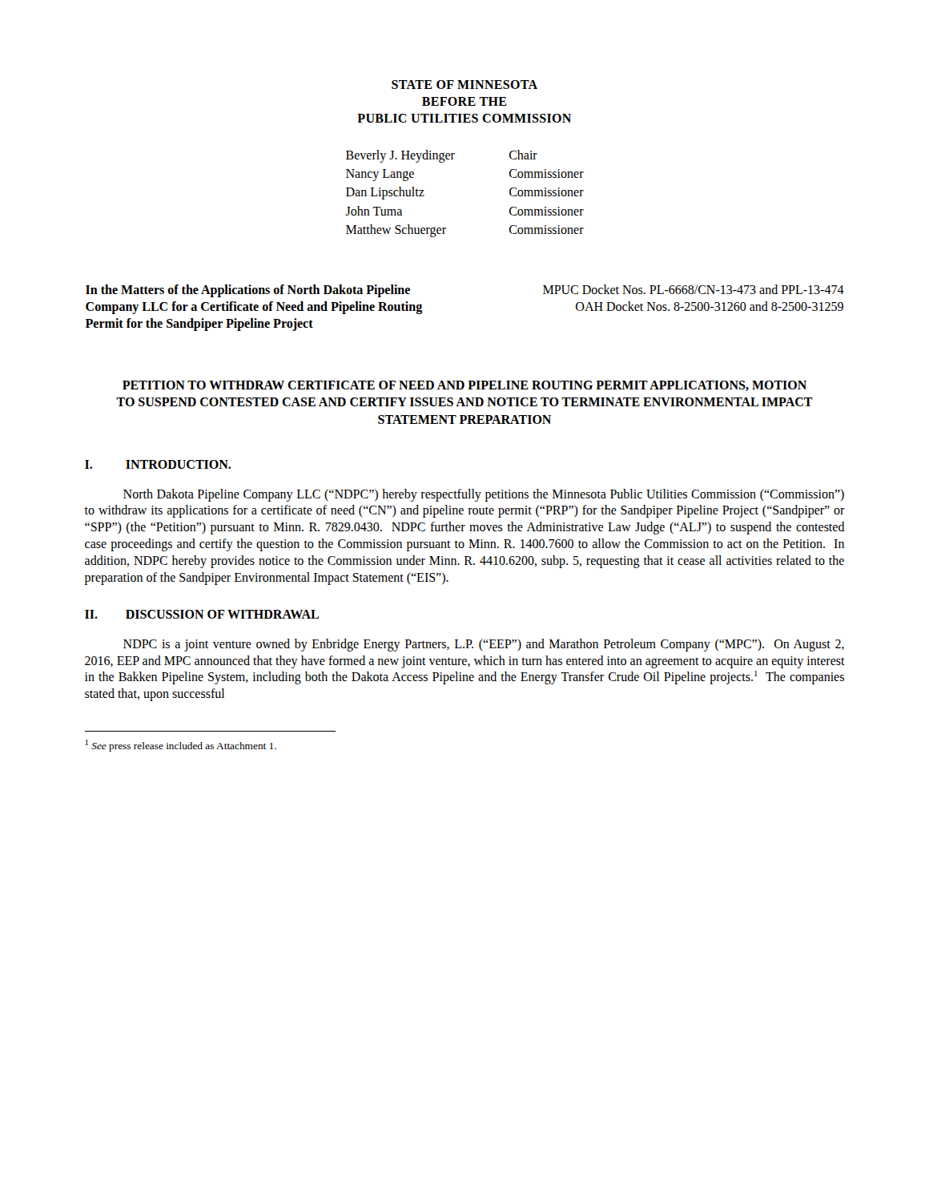STATE OF MINNESOTA
BEFORE THE
PUBLIC UTILITIES COMMISSION
| Beverly J. Heydinger | Chair |
| Nancy Lange | Commissioner |
| Dan Lipschultz | Commissioner |
| John Tuma | Commissioner |
| Matthew Schuerger | Commissioner |
| In the Matters of the Applications of North Dakota Pipeline Company LLC for a Certificate of Need and Pipeline Routing Permit for the Sandpiper Pipeline Project | MPUC Docket Nos. PL-6668/CN-13-473 and PPL-13-474 OAH Docket Nos. 8-2500-31260 and 8-2500-31259 |
Petition to Withdraw Certificate of Need and Pipeline Routing Permit Applications, Motion to Suspend Contested Case and Certify Issues and Notice to Terminate Environmental Impact Statement Preparation
I. INTRODUCTION.
North Dakota Pipeline Company LLC (“NDPC”) hereby respectfully petitions the Minnesota Public Utilities Commission (“Commission”) to withdraw its applications for a certificate of need (“CN”) and pipeline route permit (“PRP”) for the Sandpiper Pipeline Project (“Sandpiper” or “SPP”) (the “Petition”) pursuant to Minn. R. 7829.0430. NDPC further moves the Administrative Law Judge (“ALJ”) to suspend the contested case proceedings and certify the question to the Commission pursuant to Minn. R. 1400.7600 to allow the Commission to act on the Petition. In addition, NDPC hereby provides notice to the Commission under Minn. R. 4410.6200, subp. 5, requesting that it cease all activities related to the preparation of the Sandpiper Environmental Impact Statement (“EIS”).
II. DISCUSSION OF WITHDRAWAL
NDPC is a joint venture owned by Enbridge Energy Partners, L.P. (“EEP”) and Marathon Petroleum Company (“MPC”). On August 2, 2016, EEP and MPC announced that they have formed a new joint venture, which in turn has entered into an agreement to acquire an equity interest in the Bakken Pipeline System, including both the Dakota Access Pipeline and the Energy Transfer Crude Oil Pipeline projects.1 The companies stated that, upon successful
1 See press release included as Attachment 1.